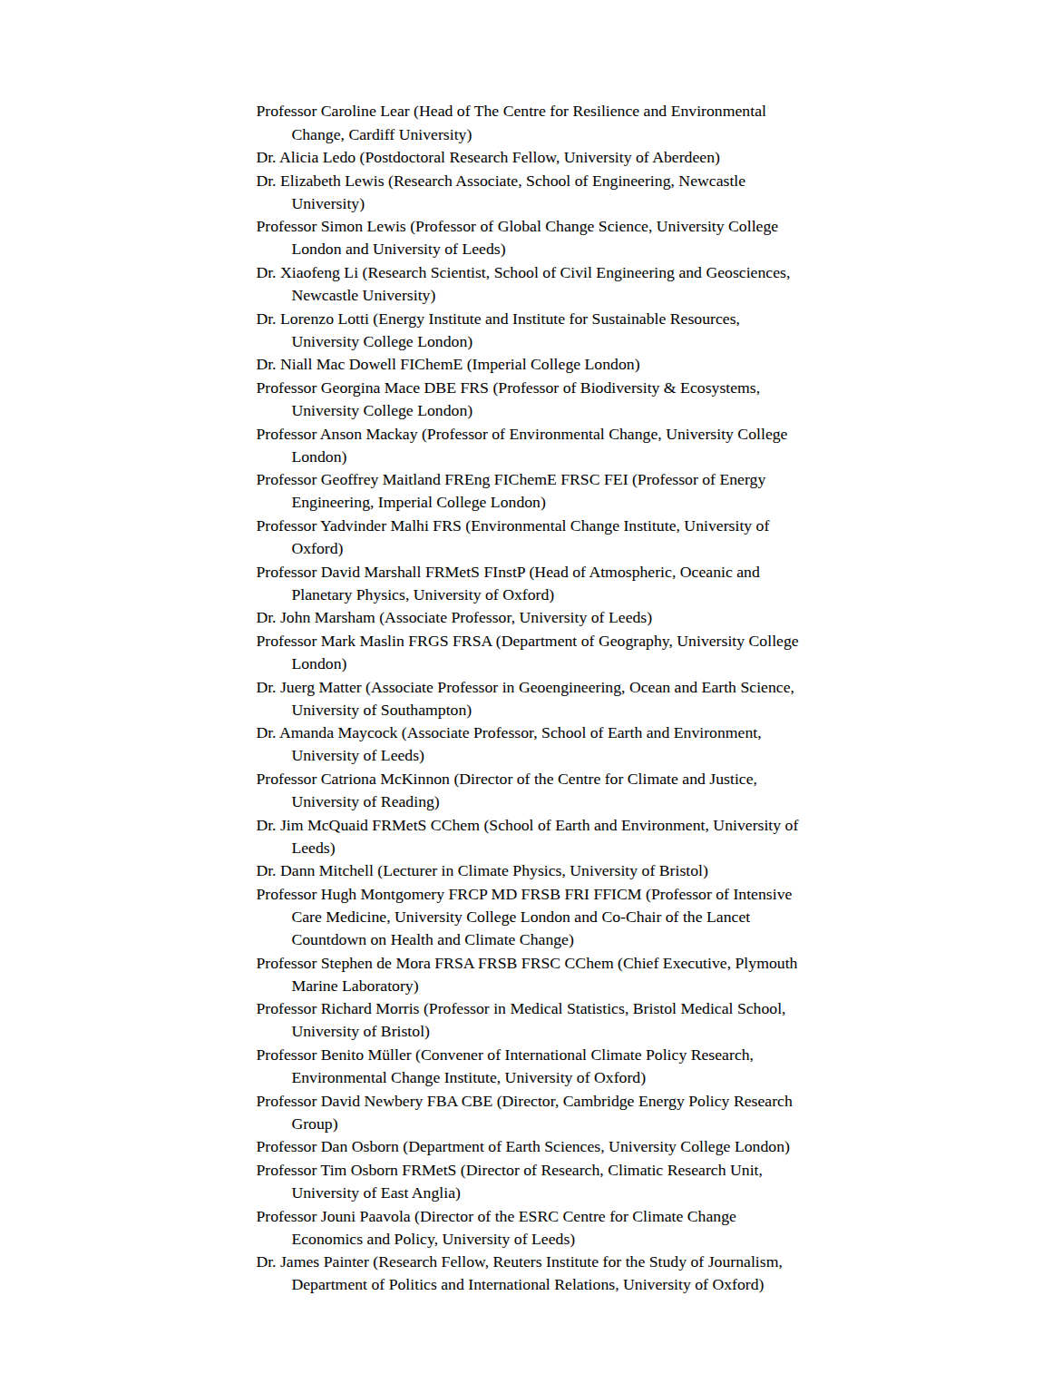Professor Caroline Lear (Head of The Centre for Resilience and Environmental Change, Cardiff University)
Dr. Alicia Ledo (Postdoctoral Research Fellow, University of Aberdeen)
Dr. Elizabeth Lewis (Research Associate, School of Engineering, Newcastle University)
Professor Simon Lewis (Professor of Global Change Science, University College London and University of Leeds)
Dr. Xiaofeng Li (Research Scientist, School of Civil Engineering and Geosciences, Newcastle University)
Dr. Lorenzo Lotti (Energy Institute and Institute for Sustainable Resources, University College London)
Dr. Niall Mac Dowell FIChemE (Imperial College London)
Professor Georgina Mace DBE FRS (Professor of Biodiversity & Ecosystems, University College London)
Professor Anson Mackay (Professor of Environmental Change, University College London)
Professor Geoffrey Maitland FREng FIChemE FRSC FEI (Professor of Energy Engineering, Imperial College London)
Professor Yadvinder Malhi FRS (Environmental Change Institute, University of Oxford)
Professor David Marshall FRMetS FInstP (Head of Atmospheric, Oceanic and Planetary Physics, University of Oxford)
Dr. John Marsham (Associate Professor, University of Leeds)
Professor Mark Maslin FRGS FRSA (Department of Geography, University College London)
Dr. Juerg Matter (Associate Professor in Geoengineering, Ocean and Earth Science, University of Southampton)
Dr. Amanda Maycock (Associate Professor, School of Earth and Environment, University of Leeds)
Professor Catriona McKinnon (Director of the Centre for Climate and Justice, University of Reading)
Dr. Jim McQuaid FRMetS CChem (School of Earth and Environment, University of Leeds)
Dr. Dann Mitchell (Lecturer in Climate Physics, University of Bristol)
Professor Hugh Montgomery FRCP MD FRSB FRI FFICM (Professor of Intensive Care Medicine, University College London and Co-Chair of the Lancet Countdown on Health and Climate Change)
Professor Stephen de Mora FRSA FRSB FRSC CChem (Chief Executive, Plymouth Marine Laboratory)
Professor Richard Morris (Professor in Medical Statistics, Bristol Medical School, University of Bristol)
Professor Benito Müller (Convener of International Climate Policy Research, Environmental Change Institute, University of Oxford)
Professor David Newbery FBA CBE (Director, Cambridge Energy Policy Research Group)
Professor Dan Osborn (Department of Earth Sciences, University College London)
Professor Tim Osborn FRMetS (Director of Research, Climatic Research Unit, University of East Anglia)
Professor Jouni Paavola (Director of the ESRC Centre for Climate Change Economics and Policy, University of Leeds)
Dr. James Painter (Research Fellow, Reuters Institute for the Study of Journalism, Department of Politics and International Relations, University of Oxford)